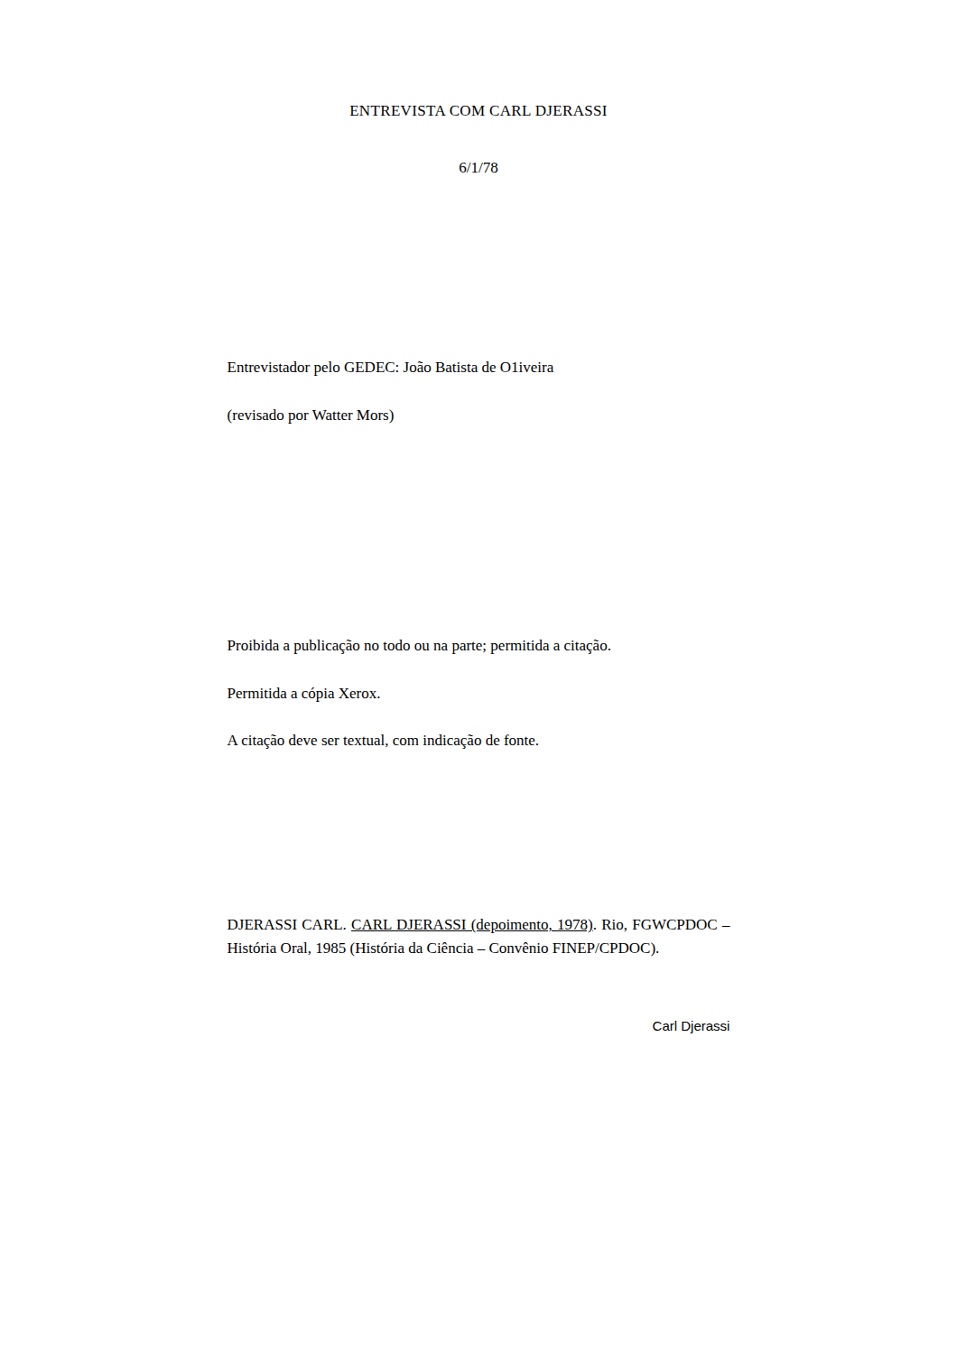ENTREVISTA COM CARL DJERASSI
6/1/78
Entrevistador pelo GEDEC: João Batista de O1iveira
(revisado por Watter Mors)
Proibida a publicação no todo ou na parte; permitida a citação.
Permitida a cópia Xerox.
A citação deve ser textual, com indicação de fonte.
DJERASSI CARL. CARL DJERASSI (depoimento, 1978). Rio, FGWCPDOC – História Oral, 1985 (História da Ciência – Convênio FINEP/CPDOC).
Carl Djerassi